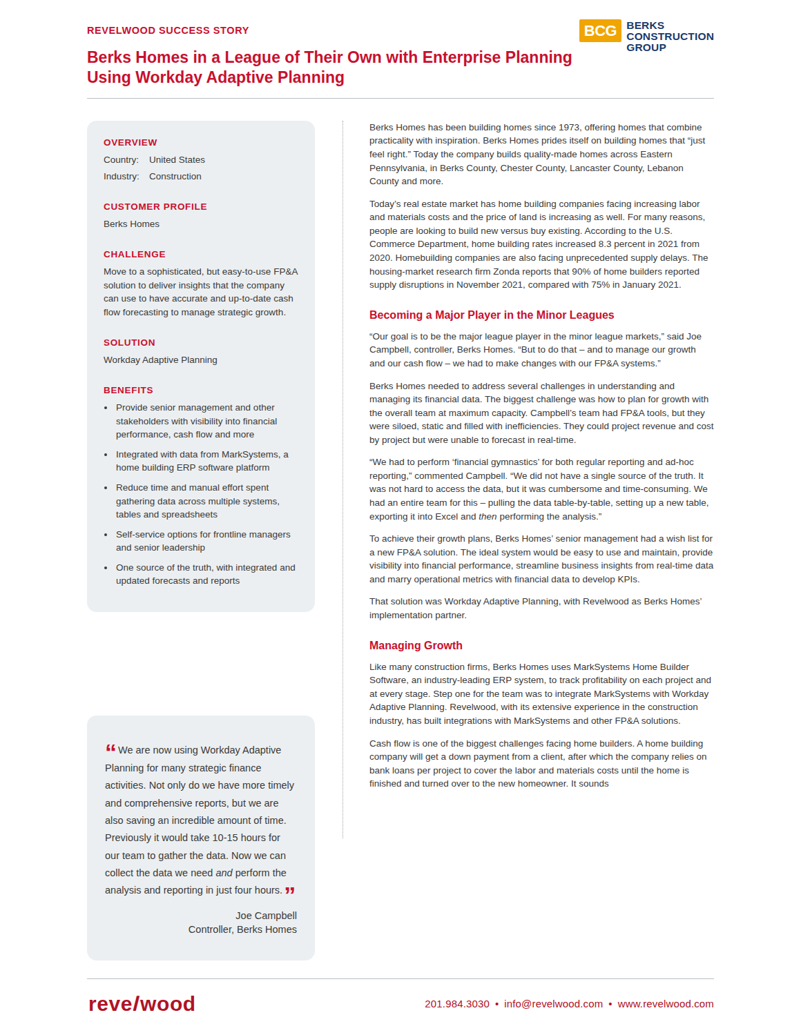BCG
Berks
Construction
Group
Revelwood Success Story
Berks Homes in a League of Their Own with Enterprise Planning
Using Workday Adaptive Planning
Overview
Country: United States
Industry: Construction
Customer Profile
Berks Homes
Challenge
Move to a sophisticated, but easy-to-use FP&A solution to deliver insights that the company can use to have accurate and up-to-date cash flow forecasting to manage strategic growth.
Solution
Workday Adaptive Planning
Benefits
Provide senior management and other stakeholders with visibility into financial performance, cash flow and more
Integrated with data from MarkSystems, a home building ERP software platform
Reduce time and manual effort spent gathering data across multiple systems, tables and spreadsheets
Self-service options for frontline managers and senior leadership
One source of the truth, with integrated and updated forecasts and reports
“We are now using Workday Adaptive Planning for many strategic finance activities. Not only do we have more timely and comprehensive reports, but we are also saving an incredible amount of time. Previously it would take 10-15 hours for our team to gather the data. Now we can collect the data we need and perform the analysis and reporting in just four hours.”
Joe Campbell
Controller, Berks Homes
Berks Homes has been building homes since 1973, offering homes that combine practicality with inspiration. Berks Homes prides itself on building homes that “just feel right.” Today the company builds quality-made homes across Eastern Pennsylvania, in Berks County, Chester County, Lancaster County, Lebanon County and more.
Today’s real estate market has home building companies facing increasing labor and materials costs and the price of land is increasing as well. For many reasons, people are looking to build new versus buy existing. According to the U.S. Commerce Department, home building rates increased 8.3 percent in 2021 from 2020. Homebuilding companies are also facing unprecedented supply delays. The housing-market research firm Zonda reports that 90% of home builders reported supply disruptions in November 2021, compared with 75% in January 2021.
Becoming a Major Player in the Minor Leagues
“Our goal is to be the major league player in the minor league markets,” said Joe Campbell, controller, Berks Homes. “But to do that – and to manage our growth and our cash flow – we had to make changes with our FP&A systems.”
Berks Homes needed to address several challenges in understanding and managing its financial data. The biggest challenge was how to plan for growth with the overall team at maximum capacity. Campbell’s team had FP&A tools, but they were siloed, static and filled with inefficiencies. They could project revenue and cost by project but were unable to forecast in real-time.
“We had to perform ‘financial gymnastics’ for both regular reporting and ad-hoc reporting,” commented Campbell. “We did not have a single source of the truth. It was not hard to access the data, but it was cumbersome and time-consuming. We had an entire team for this – pulling the data table-by-table, setting up a new table, exporting it into Excel and then performing the analysis.”
To achieve their growth plans, Berks Homes’ senior management had a wish list for a new FP&A solution. The ideal system would be easy to use and maintain, provide visibility into financial performance, streamline business insights from real-time data and marry operational metrics with financial data to develop KPIs.
That solution was Workday Adaptive Planning, with Revelwood as Berks Homes’ implementation partner.
Managing Growth
Like many construction firms, Berks Homes uses MarkSystems Home Builder Software, an industry-leading ERP system, to track profitability on each project and at every stage. Step one for the team was to integrate MarkSystems with Workday Adaptive Planning. Revelwood, with its extensive experience in the construction industry, has built integrations with MarkSystems and other FP&A solutions.
Cash flow is one of the biggest challenges facing home builders. A home building company will get a down payment from a client, after which the company relies on bank loans per project to cover the labor and materials costs until the home is finished and turned over to the new homeowner. It sounds
revelwood
201.984.3030•info@revelwood.com•www.revelwood.com